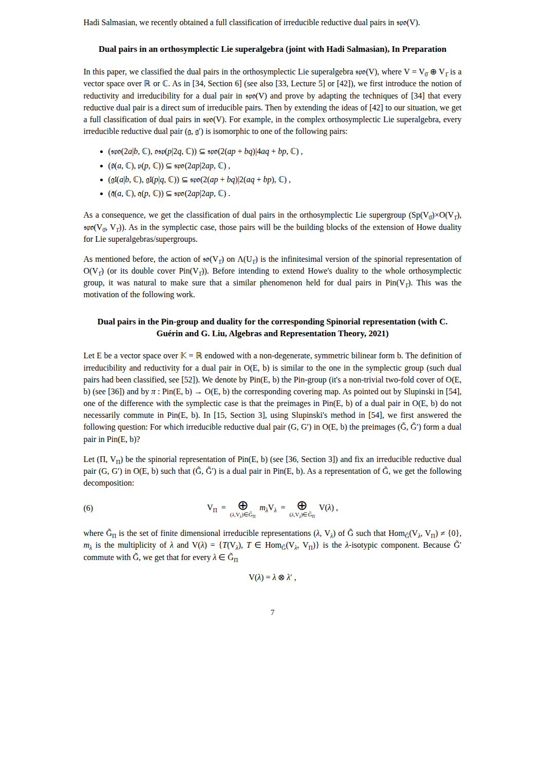Hadi Salmasian, we recently obtained a full classification of irreducible reductive dual pairs in 𝔰𝔭𝔬(V).
Dual pairs in an orthosymplectic Lie superalgebra (joint with Hadi Salmasian), In Preparation
In this paper, we classified the dual pairs in the orthosymplectic Lie superalgebra 𝔰𝔭𝔬(V), where V = V0̄ ⊕ V1̄ is a vector space over ℝ or ℂ. As in [34, Section 6] (see also [33, Lecture 5] or [42]), we first introduce the notion of reductivity and irreducibility for a dual pair in 𝔰𝔭𝔬(V) and prove by adapting the techniques of [34] that every reductive dual pair is a direct sum of irreducible pairs. Then by extending the ideas of [42] to our situation, we get a full classification of dual pairs in 𝔰𝔭𝔬(V). For example, in the complex orthosymplectic Lie superalgebra, every irreducible reductive dual pair (𝔤, 𝔤′) is isomorphic to one of the following pairs:
(𝔰𝔭𝔬(2a|b, ℂ), 𝔬𝔰𝔭(p|2q, ℂ)) ⊆ 𝔰𝔭𝔬(2(ap + bq)|4aq + bp, ℂ) ,
(𝔭̃(a, ℂ), 𝔭(p, ℂ)) ⊆ 𝔰𝔭𝔬(2ap|2ap, ℂ) ,
(𝔤𝔩(a|b, ℂ), 𝔤𝔩(p|q, ℂ)) ⊆ 𝔰𝔭𝔬(2(ap + bq)|2(aq + bp), ℂ) ,
(𝔮̃(a, ℂ), 𝔮(p, ℂ)) ⊆ 𝔰𝔭𝔬(2ap|2ap, ℂ) .
As a consequence, we get the classification of dual pairs in the orthosymplectic Lie supergroup (Sp(V0̄)×O(V1̄), 𝔰𝔭𝔬(V0̄, V1̄)). As in the symplectic case, those pairs will be the building blocks of the extension of Howe duality for Lie superalgebras/supergroups.
As mentioned before, the action of 𝔰𝔬(V1̄) on Λ(U1̄) is the infinitesimal version of the spinorial representation of O(V1̄) (or its double cover Pin(V1̄)). Before intending to extend Howe's duality to the whole orthosymplectic group, it was natural to make sure that a similar phenomenon held for dual pairs in Pin(V1̄). This was the motivation of the following work.
Dual pairs in the Pin-group and duality for the corresponding Spinorial representation (with C. Guérin and G. Liu, Algebras and Representation Theory, 2021)
Let E be a vector space over 𝕂 = ℝ endowed with a non-degenerate, symmetric bilinear form b. The definition of irreducibility and reductivity for a dual pair in O(E, b) is similar to the one in the symplectic group (such dual pairs had been classified, see [52]). We denote by Pin(E, b) the Pin-group (it's a non-trivial two-fold cover of O(E, b) (see [36]) and by π : Pin(E, b) → O(E, b) the corresponding covering map. As pointed out by Slupinski in [54], one of the difference with the symplectic case is that the preimages in Pin(E, b) of a dual pair in O(E, b) do not necessarily commute in Pin(E, b). In [15, Section 3], using Slupinski's method in [54], we first answered the following question: For which irreducible reductive dual pair (G, G′) in O(E, b) the preimages (G̃, G̃′) form a dual pair in Pin(E, b)?
Let (Π, VΠ) be the spinorial representation of Pin(E, b) (see [36, Section 3]) and fix an irreducible reductive dual pair (G, G′) in O(E, b) such that (G̃, G̃′) is a dual pair in Pin(E, b). As a representation of G̃, we get the following decomposition:
(6) VΠ = ⊕(λ,Vλ)∈G̃Π mλVλ = ⊕(λ,Vλ)∈G̃Π V(λ) ,
where G̃Π is the set of finite dimensional irreducible representations (λ, Vλ) of G̃ such that HomG̃(Vλ, VΠ) ≠ {0}, mλ is the multiplicity of λ and V(λ) = {T(Vλ), T ∈ HomG̃(Vλ, VΠ)} is the λ-isotypic component. Because G̃′ commute with G̃, we get that for every λ ∈ G̃Π
V(λ) = λ ⊗ λ′ ,
7